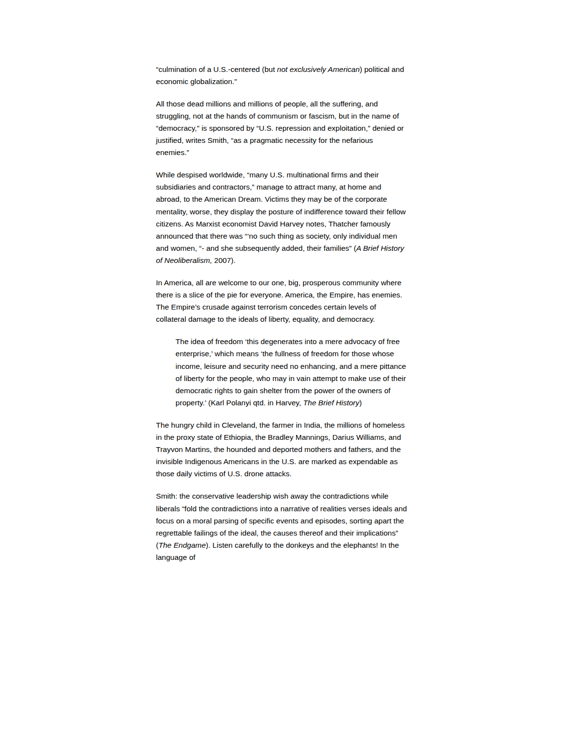“culmination of a U.S.-centered (but not exclusively American) political and economic globalization.”
All those dead millions and millions of people, all the suffering, and struggling, not at the hands of communism or fascism, but in the name of “democracy,” is sponsored by “U.S. repression and exploitation,” denied or justified, writes Smith, “as a pragmatic necessity for the nefarious enemies.”
While despised worldwide, “many U.S. multinational firms and their subsidiaries and contractors,” manage to attract many, at home and abroad, to the American Dream. Victims they may be of the corporate mentality, worse, they display the posture of indifference toward their fellow citizens. As Marxist economist David Harvey notes, Thatcher famously announced that there was “‘no such thing as society, only individual men and women, “- and she subsequently added, their families” (A Brief History of Neoliberalism, 2007).
In America, all are welcome to our one, big, prosperous community where there is a slice of the pie for everyone. America, the Empire, has enemies. The Empire’s crusade against terrorism concedes certain levels of collateral damage to the ideals of liberty, equality, and democracy.
The idea of freedom ‘this degenerates into a mere advocacy of free enterprise,’ which means ‘the fullness of freedom for those whose income, leisure and security need no enhancing, and a mere pittance of liberty for the people, who may in vain attempt to make use of their democratic rights to gain shelter from the power of the owners of property.’ (Karl Polanyi qtd. in Harvey, The Brief History)
The hungry child in Cleveland, the farmer in India, the millions of homeless in the proxy state of Ethiopia, the Bradley Mannings, Darius Williams, and Trayvon Martins, the hounded and deported mothers and fathers, and the invisible Indigenous Americans in the U.S. are marked as expendable as those daily victims of U.S. drone attacks.
Smith: the conservative leadership wish away the contradictions while liberals “fold the contradictions into a narrative of realities verses ideals and focus on a moral parsing of specific events and episodes, sorting apart the regrettable failings of the ideal, the causes thereof and their implications” (The Endgame). Listen carefully to the donkeys and the elephants! In the language of